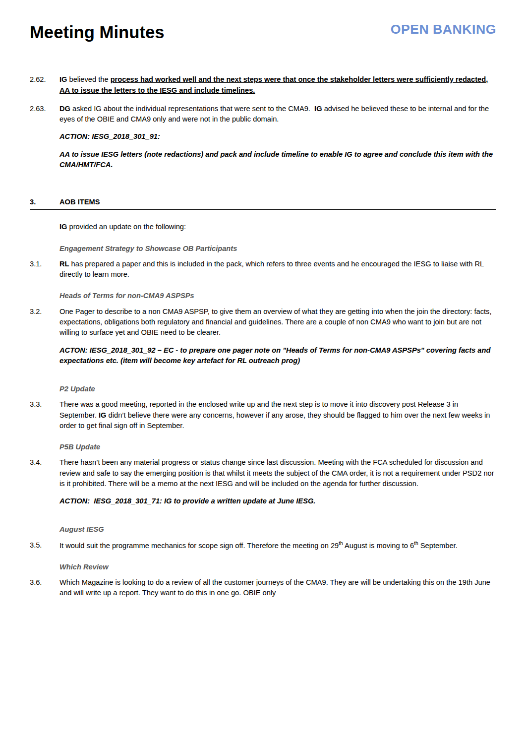Meeting Minutes
OPEN BANKING
2.62.
IG believed the process had worked well and the next steps were that once the stakeholder letters were sufficiently redacted, AA to issue the letters to the IESG and include timelines.
2.63.
DG asked IG about the individual representations that were sent to the CMA9. IG advised he believed these to be internal and for the eyes of the OBIE and CMA9 only and were not in the public domain.
ACTION: IESG_2018_301_91:
AA to issue IESG letters (note redactions) and pack and include timeline to enable IG to agree and conclude this item with the CMA/HMT/FCA.
3.
AOB ITEMS
IG provided an update on the following:
Engagement Strategy to Showcase OB Participants
3.1.
RL has prepared a paper and this is included in the pack, which refers to three events and he encouraged the IESG to liaise with RL directly to learn more.
Heads of Terms for non-CMA9 ASPSPs
3.2.
One Pager to describe to a non CMA9 ASPSP, to give them an overview of what they are getting into when the join the directory: facts, expectations, obligations both regulatory and financial and guidelines. There are a couple of non CMA9 who want to join but are not willing to surface yet and OBIE need to be clearer.
ACTON: IESG_2018_301_92 – EC - to prepare one pager note on "Heads of Terms for non-CMA9 ASPSPs" covering facts and expectations etc. (item will become key artefact for RL outreach prog)
P2 Update
3.3.
There was a good meeting, reported in the enclosed write up and the next step is to move it into discovery post Release 3 in September. IG didn’t believe there were any concerns, however if any arose, they should be flagged to him over the next few weeks in order to get final sign off in September.
P5B Update
3.4.
There hasn’t been any material progress or status change since last discussion. Meeting with the FCA scheduled for discussion and review and safe to say the emerging position is that whilst it meets the subject of the CMA order, it is not a requirement under PSD2 nor is it prohibited. There will be a memo at the next IESG and will be included on the agenda for further discussion.
ACTION: IESG_2018_301_71: IG to provide a written update at June IESG.
August IESG
3.5.
It would suit the programme mechanics for scope sign off. Therefore the meeting on 29th August is moving to 6th September.
Which Review
3.6.
Which Magazine is looking to do a review of all the customer journeys of the CMA9. They are will be undertaking this on the 19th June and will write up a report. They want to do this in one go. OBIE only